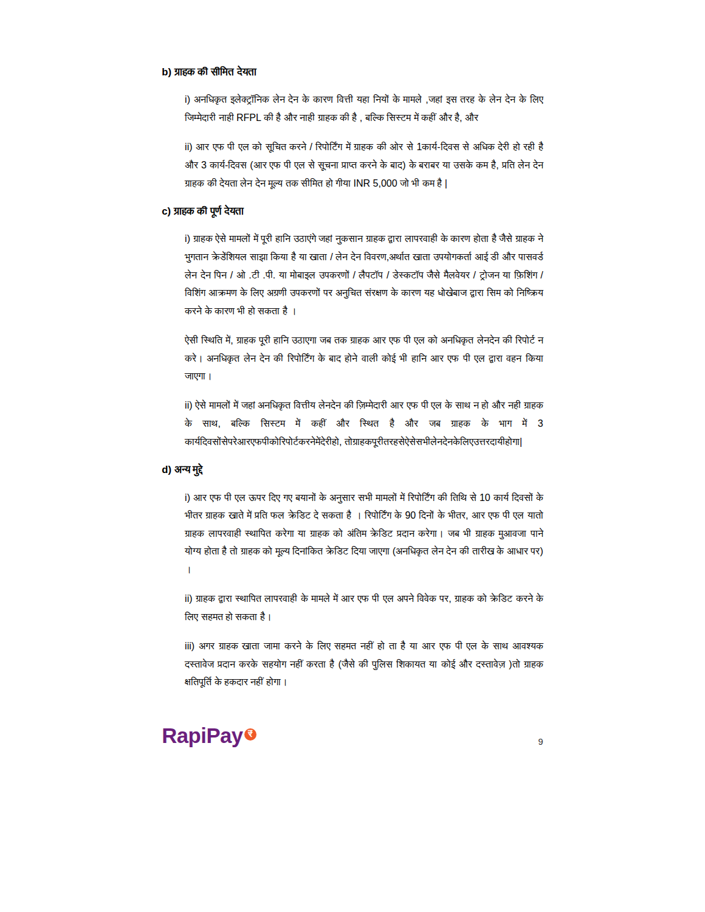b) ग्राहक की सीमित देयता
i) अनधिकृत इलेक्ट्रॉनिक लेन देन के कारण वित्ती यहा नियों के मामले ,जहां इस तरह के लेन देन के लिए जिम्मेदारी नाही RFPL की है और नाही ग्राहक की है , बल्कि सिस्टम में कहीं और है, और
ii) आर एफ पी एल को सूचित करने / रिपोर्टिंग में ग्राहक की ओर से 1कार्य-दिवस से अधिक देरी हो रही है और 3 कार्य-दिवस (आर एफ पी एल से सूचना प्राप्त करने के बाद) के बराबर या उसके कम है, प्रति लेन देन ग्राहक की देयता लेन देन मूल्य तक सीमित हो गीया INR 5,000 जो भी कम है |
c) ग्राहक की पूर्ण देयता
i) ग्राहक ऐसे मामलों में पूरी हानि उठाएंगे जहां नुकसान ग्राहक द्वारा लापरवाही के कारण होता है जैसे ग्राहक ने भुगतान क्रेडेंशियल साझा किया है या खाता / लेन देन विवरण,अर्थात खाता उपयोगकर्ता आई डी और पासवर्ड लेन देन पिन / ओ .टी .पी. या मोबाइल उपकरणों / लैपटॉप / डेस्कटॉप जैसे मैलवेयर / ट्रोजन या फ़िशिंग / विशिंग आक्रमण के लिए अग्रणी उपकरणों पर अनुचित संरक्षण के कारण यह धोखेबाज द्वारा सिम को निष्क्रिय करने के कारण भी हो सकता है ।
ऐसी स्थिति में, ग्राहक पूरी हानि उठाएगा जब तक ग्राहक आर एफ पी एल को अनधिकृत लेनदेन की रिपोर्ट न करे। अनधिकृत लेन देन की रिपोर्टिंग के बाद होने वाली कोई भी हानि आर एफ पी एल द्वारा वहन किया जाएगा।
ii) ऐसे मामलों में जहां अनधिकृत वित्तीय लेनदेन की ज़िम्मेदारी आर एफ पी एल के साथ न हो और नही ग्राहक के साथ, बल्कि सिस्टम में कहीं और स्थित है और जब ग्राहक के भाग में 3 कार्यदिवसोंसेपरेआरएफपीकोरिपोर्टकरनेमेंदेरीहो, तोग्राहकपूरीतरहसेऐसेसभीलेनदेनकेलिएउत्तरदायीहोगा|
d) अन्य मुद्दे
i) आर एफ पी एल ऊपर दिए गए बयानों के अनुसार सभी मामलों में रिपोर्टिंग की तिथि से 10 कार्य दिवसों के भीतर ग्राहक खाते में प्रति फल क्रेडिट दे सकता है । रिपोर्टिंग के 90 दिनों के भीतर, आर एफ पी एल यातो ग्राहक लापरवाही स्थापित करेगा या ग्राहक को अंतिम क्रेडिट प्रदान करेगा। जब भी ग्राहक मुआवजा पाने योग्य होता है तो ग्राहक को मूल्य दिनांकित क्रेडिट दिया जाएगा (अनधिकृत लेन देन की तारीख के आधार पर) ।
ii) ग्राहक द्वारा स्थापित लापरवाही के मामले में आर एफ पी एल अपने विवेक पर, ग्राहक को क्रेडिट करने के लिए सहमत हो सकता है।
iii) अगर ग्राहक खाता जामा करने के लिए सहमत नहीं हो ता है या आर एफ पी एल के साथ आवश्यक दस्तावेज प्रदान करके सहयोग नहीं करता है (जैसे की पुलिस शिकायत या कोई और दस्तावेज़ )तो ग्राहक क्षतिपूर्ति के हकदार नहीं होगा।
Rapi Pay₹
9